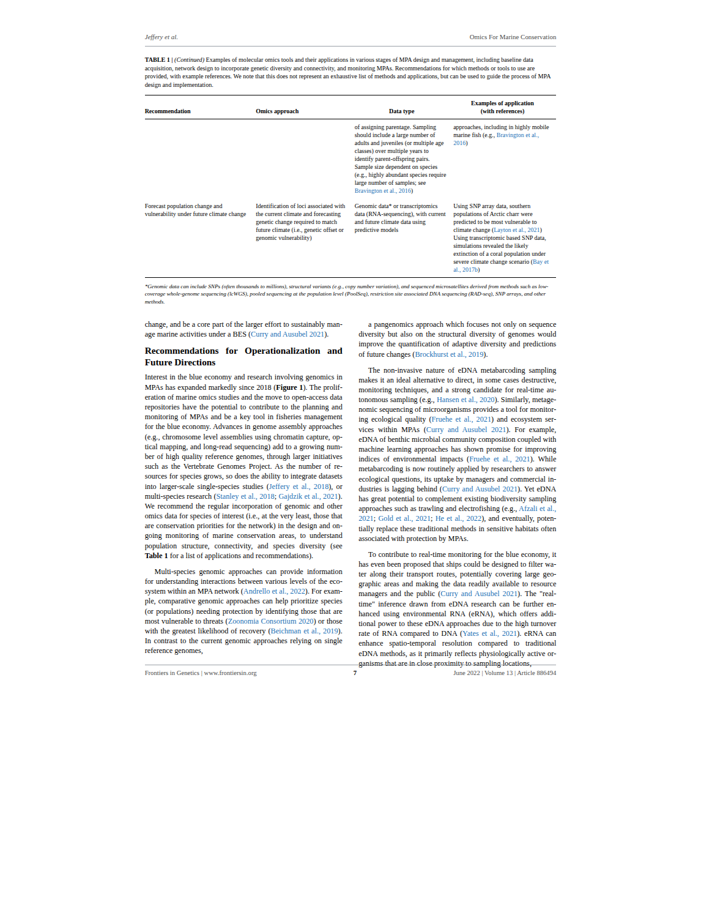Jeffery et al.
Omics For Marine Conservation
TABLE 1 | (Continued) Examples of molecular omics tools and their applications in various stages of MPA design and management, including baseline data acquisition, network design to incorporate genetic diversity and connectivity, and monitoring MPAs. Recommendations for which methods or tools to use are provided, with example references. We note that this does not represent an exhaustive list of methods and applications, but can be used to guide the process of MPA design and implementation.
| Recommendation | Omics approach | Data type | Examples of application (with references) |
| --- | --- | --- | --- |
| | | of assigning parentage. Sampling should include a large number of adults and juveniles (or multiple age classes) over multiple years to identify parent-offspring pairs. Sample size dependent on species (e.g., highly abundant species require large number of samples; see Bravington et al., 2016 ) | approaches, including in highly mobile marine fish (e.g., Bravington et al., 2016 ) |
| Forecast population change and vulnerability under future climate change | Identification of loci associated with the current climate and forecasting genetic change required to match future climate (i.e., genetic offset or genomic vulnerability) | Genomic data* or transcriptomics data (RNA-sequencing), with current and future climate data using predictive models | Using SNP array data, southern populations of Arctic charr were predicted to be most vulnerable to climate change ( Layton et al., 2021 ) Using transcriptomic based SNP data, simulations revealed the likely extinction of a coral population under severe climate change scenario ( Bay et al., 2017b ) |
*Genomic data can include SNPs (often thousands to millions), structural variants (e.g., copy number variation), and sequenced microsatellites derived from methods such as low-coverage whole-genome sequencing (lcWGS), pooled sequencing at the population level (PoolSeq), restriction site associated DNA sequencing (RAD-seq), SNP arrays, and other methods.
change, and be a core part of the larger effort to sustainably manage marine activities under a BES (Curry and Ausubel 2021).
Recommendations for Operationalization and Future Directions
Interest in the blue economy and research involving genomics in MPAs has expanded markedly since 2018 (Figure 1). The proliferation of marine omics studies and the move to open-access data repositories have the potential to contribute to the planning and monitoring of MPAs and be a key tool in fisheries management for the blue economy. Advances in genome assembly approaches (e.g., chromosome level assemblies using chromatin capture, optical mapping, and long-read sequencing) add to a growing number of high quality reference genomes, through larger initiatives such as the Vertebrate Genomes Project. As the number of resources for species grows, so does the ability to integrate datasets into larger-scale single-species studies (Jeffery et al., 2018), or multi-species research (Stanley et al., 2018; Gajdzik et al., 2021). We recommend the regular incorporation of genomic and other omics data for species of interest (i.e., at the very least, those that are conservation priorities for the network) in the design and ongoing monitoring of marine conservation areas, to understand population structure, connectivity, and species diversity (see Table 1 for a list of applications and recommendations).
Multi-species genomic approaches can provide information for understanding interactions between various levels of the ecosystem within an MPA network (Andrello et al., 2022). For example, comparative genomic approaches can help prioritize species (or populations) needing protection by identifying those that are most vulnerable to threats (Zoonomia Consortium 2020) or those with the greatest likelihood of recovery (Beichman et al., 2019). In contrast to the current genomic approaches relying on single reference genomes,
a pangenomics approach which focuses not only on sequence diversity but also on the structural diversity of genomes would improve the quantification of adaptive diversity and predictions of future changes (Brockhurst et al., 2019).
The non-invasive nature of eDNA metabarcoding sampling makes it an ideal alternative to direct, in some cases destructive, monitoring techniques, and a strong candidate for real-time autonomous sampling (e.g., Hansen et al., 2020). Similarly, metagenomic sequencing of microorganisms provides a tool for monitoring ecological quality (Fruehe et al., 2021) and ecosystem services within MPAs (Curry and Ausubel 2021). For example, eDNA of benthic microbial community composition coupled with machine learning approaches has shown promise for improving indices of environmental impacts (Fruehe et al., 2021). While metabarcoding is now routinely applied by researchers to answer ecological questions, its uptake by managers and commercial industries is lagging behind (Curry and Ausubel 2021). Yet eDNA has great potential to complement existing biodiversity sampling approaches such as trawling and electrofishing (e.g., Afzali et al., 2021; Gold et al., 2021; He et al., 2022), and eventually, potentially replace these traditional methods in sensitive habitats often associated with protection by MPAs.
To contribute to real-time monitoring for the blue economy, it has even been proposed that ships could be designed to filter water along their transport routes, potentially covering large geographic areas and making the data readily available to resource managers and the public (Curry and Ausubel 2021). The "real-time" inference drawn from eDNA research can be further enhanced using environmental RNA (eRNA), which offers additional power to these eDNA approaches due to the high turnover rate of RNA compared to DNA (Yates et al., 2021). eRNA can enhance spatio-temporal resolution compared to traditional eDNA methods, as it primarily reflects physiologically active organisms that are in close proximity to sampling locations,
Frontiers in Genetics | www.frontiersin.org
7
June 2022 | Volume 13 | Article 886494